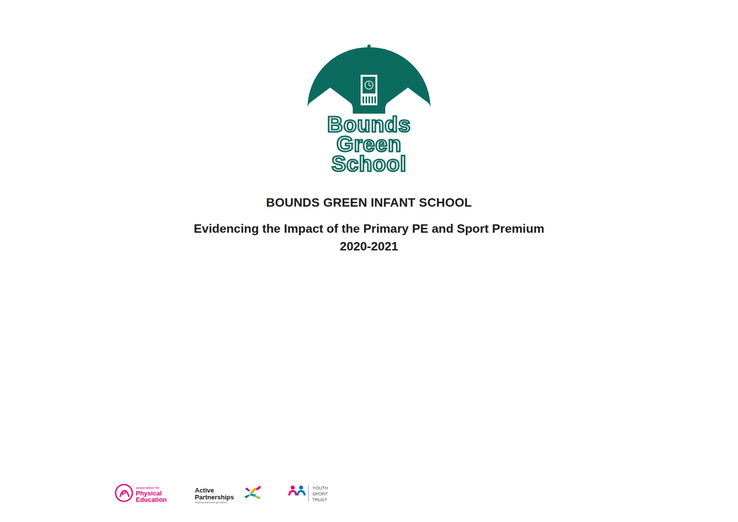Bounds Green School
BOUNDS GREEN INFANT SCHOOL
Evidencing the Impact of the Primary PE and Sport Premium 2020-2021
P association for Physical Education Active Partnerships helping everyone get active YOUTH SPORT TRUST